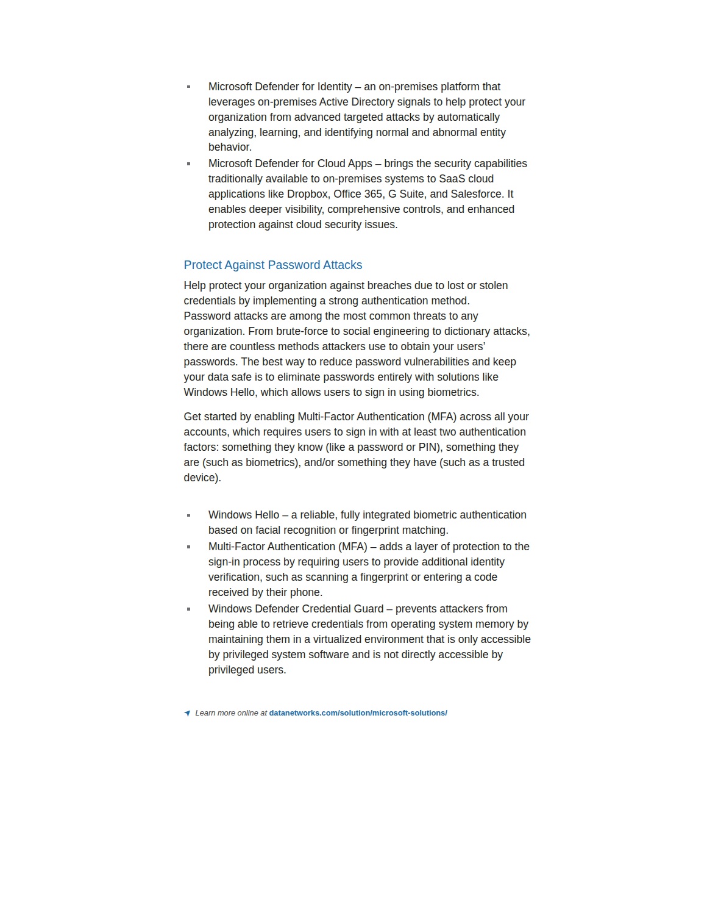Microsoft Defender for Identity – an on-premises platform that leverages on-premises Active Directory signals to help protect your organization from advanced targeted attacks by automatically analyzing, learning, and identifying normal and abnormal entity behavior.
Microsoft Defender for Cloud Apps – brings the security capabilities traditionally available to on-premises systems to SaaS cloud applications like Dropbox, Office 365, G Suite, and Salesforce. It enables deeper visibility, comprehensive controls, and enhanced protection against cloud security issues.
Protect Against Password Attacks
Help protect your organization against breaches due to lost or stolen credentials by implementing a strong authentication method.
Password attacks are among the most common threats to any organization. From brute-force to social engineering to dictionary attacks, there are countless methods attackers use to obtain your users’ passwords. The best way to reduce password vulnerabilities and keep your data safe is to eliminate passwords entirely with solutions like Windows Hello, which allows users to sign in using biometrics.
Get started by enabling Multi-Factor Authentication (MFA) across all your accounts, which requires users to sign in with at least two authentication factors: something they know (like a password or PIN), something they are (such as biometrics), and/or something they have (such as a trusted device).
Windows Hello – a reliable, fully integrated biometric authentication based on facial recognition or fingerprint matching.
Multi-Factor Authentication (MFA) – adds a layer of protection to the sign-in process by requiring users to provide additional identity verification, such as scanning a fingerprint or entering a code received by their phone.
Windows Defender Credential Guard – prevents attackers from being able to retrieve credentials from operating system memory by maintaining them in a virtualized environment that is only accessible by privileged system software and is not directly accessible by privileged users.
➤ Learn more online at datanetworks.com/solution/microsoft-solutions/